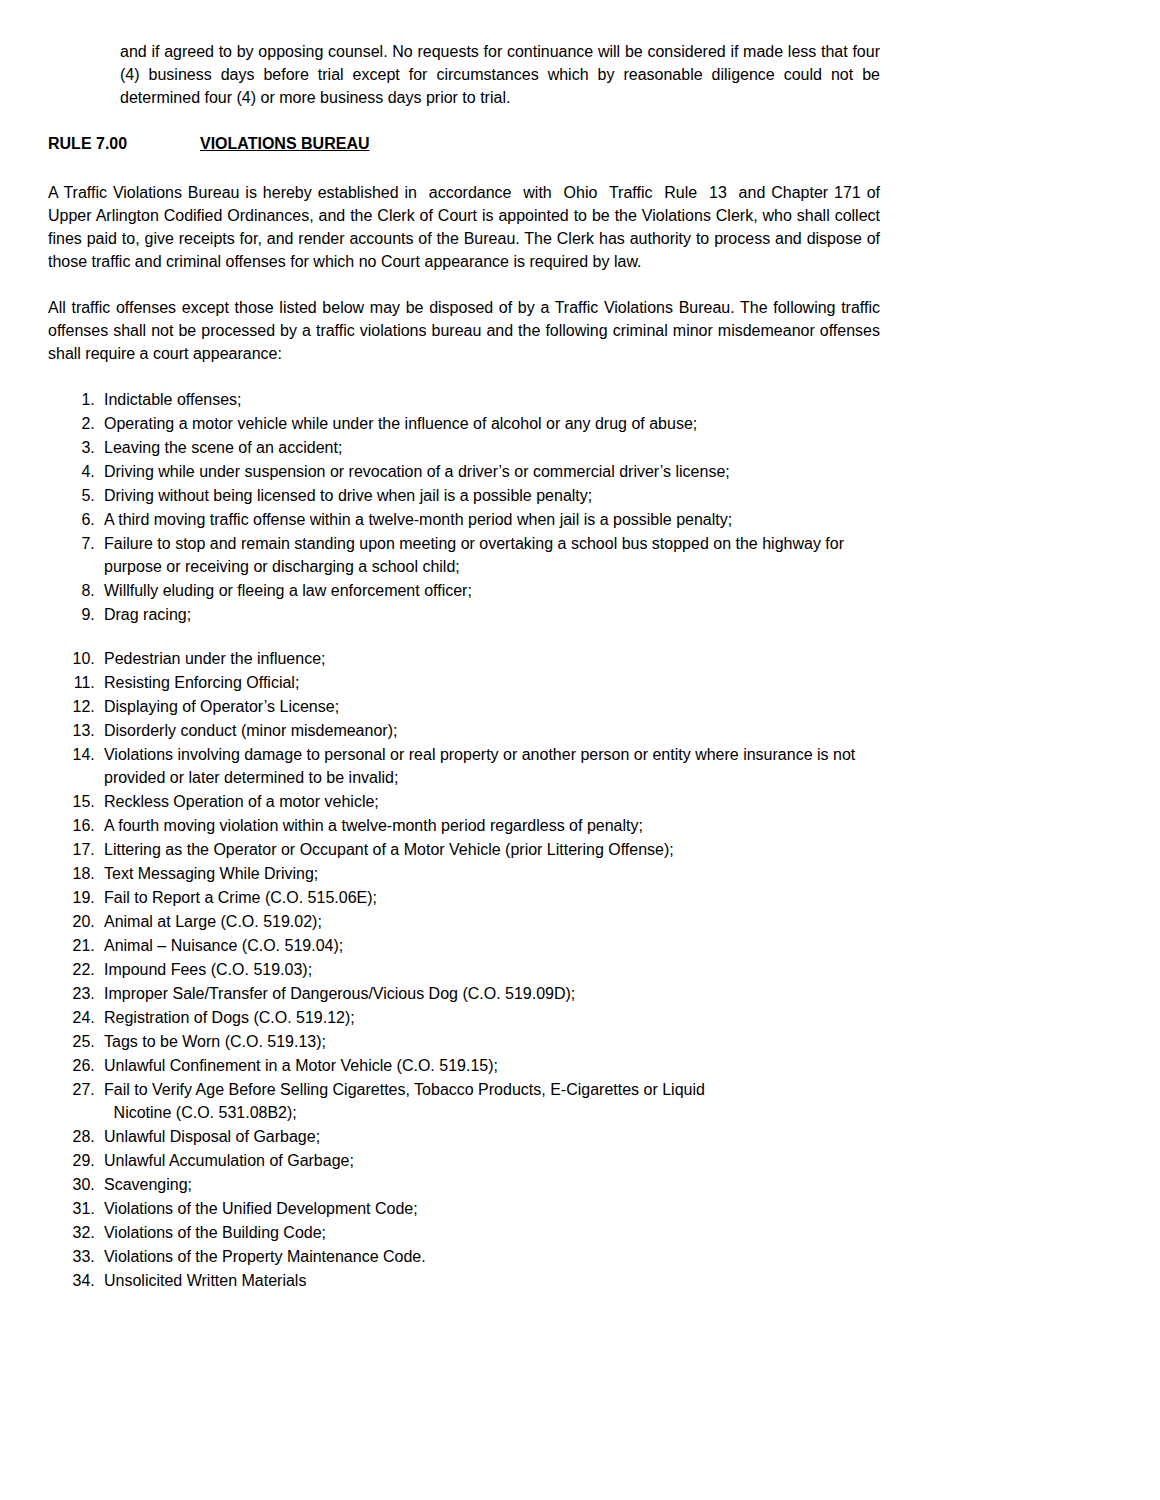and if agreed to by opposing counsel. No requests for continuance will be considered if made less that four (4) business days before trial except for circumstances which by reasonable diligence could not be determined four (4) or more business days prior to trial.
RULE 7.00 VIOLATIONS BUREAU
A Traffic Violations Bureau is hereby established in accordance with Ohio Traffic Rule 13 and Chapter 171 of Upper Arlington Codified Ordinances, and the Clerk of Court is appointed to be the Violations Clerk, who shall collect fines paid to, give receipts for, and render accounts of the Bureau. The Clerk has authority to process and dispose of those traffic and criminal offenses for which no Court appearance is required by law.
All traffic offenses except those listed below may be disposed of by a Traffic Violations Bureau. The following traffic offenses shall not be processed by a traffic violations bureau and the following criminal minor misdemeanor offenses shall require a court appearance:
Indictable offenses;
Operating a motor vehicle while under the influence of alcohol or any drug of abuse;
Leaving the scene of an accident;
Driving while under suspension or revocation of a driver’s or commercial driver’s license;
Driving without being licensed to drive when jail is a possible penalty;
A third moving traffic offense within a twelve-month period when jail is a possible penalty;
Failure to stop and remain standing upon meeting or overtaking a school bus stopped on the highway for purpose or receiving or discharging a school child;
Willfully eluding or fleeing a law enforcement officer;
Drag racing;
Pedestrian under the influence;
Resisting Enforcing Official;
Displaying of Operator’s License;
Disorderly conduct (minor misdemeanor);
Violations involving damage to personal or real property or another person or entity where insurance is not provided or later determined to be invalid;
Reckless Operation of a motor vehicle;
A fourth moving violation within a twelve-month period regardless of penalty;
Littering as the Operator or Occupant of a Motor Vehicle (prior Littering Offense);
Text Messaging While Driving;
Fail to Report a Crime (C.O. 515.06E);
Animal at Large (C.O. 519.02);
Animal – Nuisance (C.O. 519.04);
Impound Fees (C.O. 519.03);
Improper Sale/Transfer of Dangerous/Vicious Dog (C.O. 519.09D);
Registration of Dogs (C.O. 519.12);
Tags to be Worn (C.O. 519.13);
Unlawful Confinement in a Motor Vehicle (C.O. 519.15);
Fail to Verify Age Before Selling Cigarettes, Tobacco Products, E-Cigarettes or Liquid Nicotine (C.O. 531.08B2);
Unlawful Disposal of Garbage;
Unlawful Accumulation of Garbage;
Scavenging;
Violations of the Unified Development Code;
Violations of the Building Code;
Violations of the Property Maintenance Code.
Unsolicited Written Materials